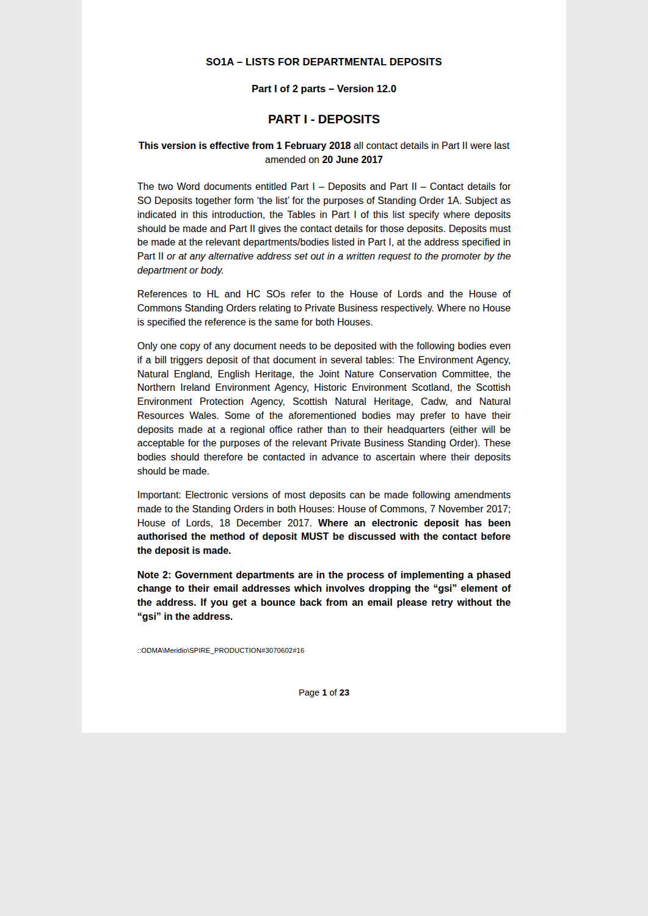SO1A – LISTS FOR DEPARTMENTAL DEPOSITS
Part I of 2 parts – Version 12.0
PART I - DEPOSITS
This version is effective from 1 February 2018 all contact details in Part II were last amended on 20 June 2017
The two Word documents entitled Part I – Deposits and Part II – Contact details for SO Deposits together form ‘the list’ for the purposes of Standing Order 1A. Subject as indicated in this introduction, the Tables in Part I of this list specify where deposits should be made and Part II gives the contact details for those deposits. Deposits must be made at the relevant departments/bodies listed in Part I, at the address specified in Part II or at any alternative address set out in a written request to the promoter by the department or body.
References to HL and HC SOs refer to the House of Lords and the House of Commons Standing Orders relating to Private Business respectively. Where no House is specified the reference is the same for both Houses.
Only one copy of any document needs to be deposited with the following bodies even if a bill triggers deposit of that document in several tables: The Environment Agency, Natural England, English Heritage, the Joint Nature Conservation Committee, the Northern Ireland Environment Agency, Historic Environment Scotland, the Scottish Environment Protection Agency, Scottish Natural Heritage, Cadw, and Natural Resources Wales. Some of the aforementioned bodies may prefer to have their deposits made at a regional office rather than to their headquarters (either will be acceptable for the purposes of the relevant Private Business Standing Order). These bodies should therefore be contacted in advance to ascertain where their deposits should be made.
Important: Electronic versions of most deposits can be made following amendments made to the Standing Orders in both Houses: House of Commons, 7 November 2017; House of Lords, 18 December 2017. Where an electronic deposit has been authorised the method of deposit MUST be discussed with the contact before the deposit is made.
Note 2: Government departments are in the process of implementing a phased change to their email addresses which involves dropping the “gsi” element of the address. If you get a bounce back from an email please retry without the “gsi” in the address.
::ODMA\Meridio\SPIRE_PRODUCTION#3070602#16
Page 1 of 23